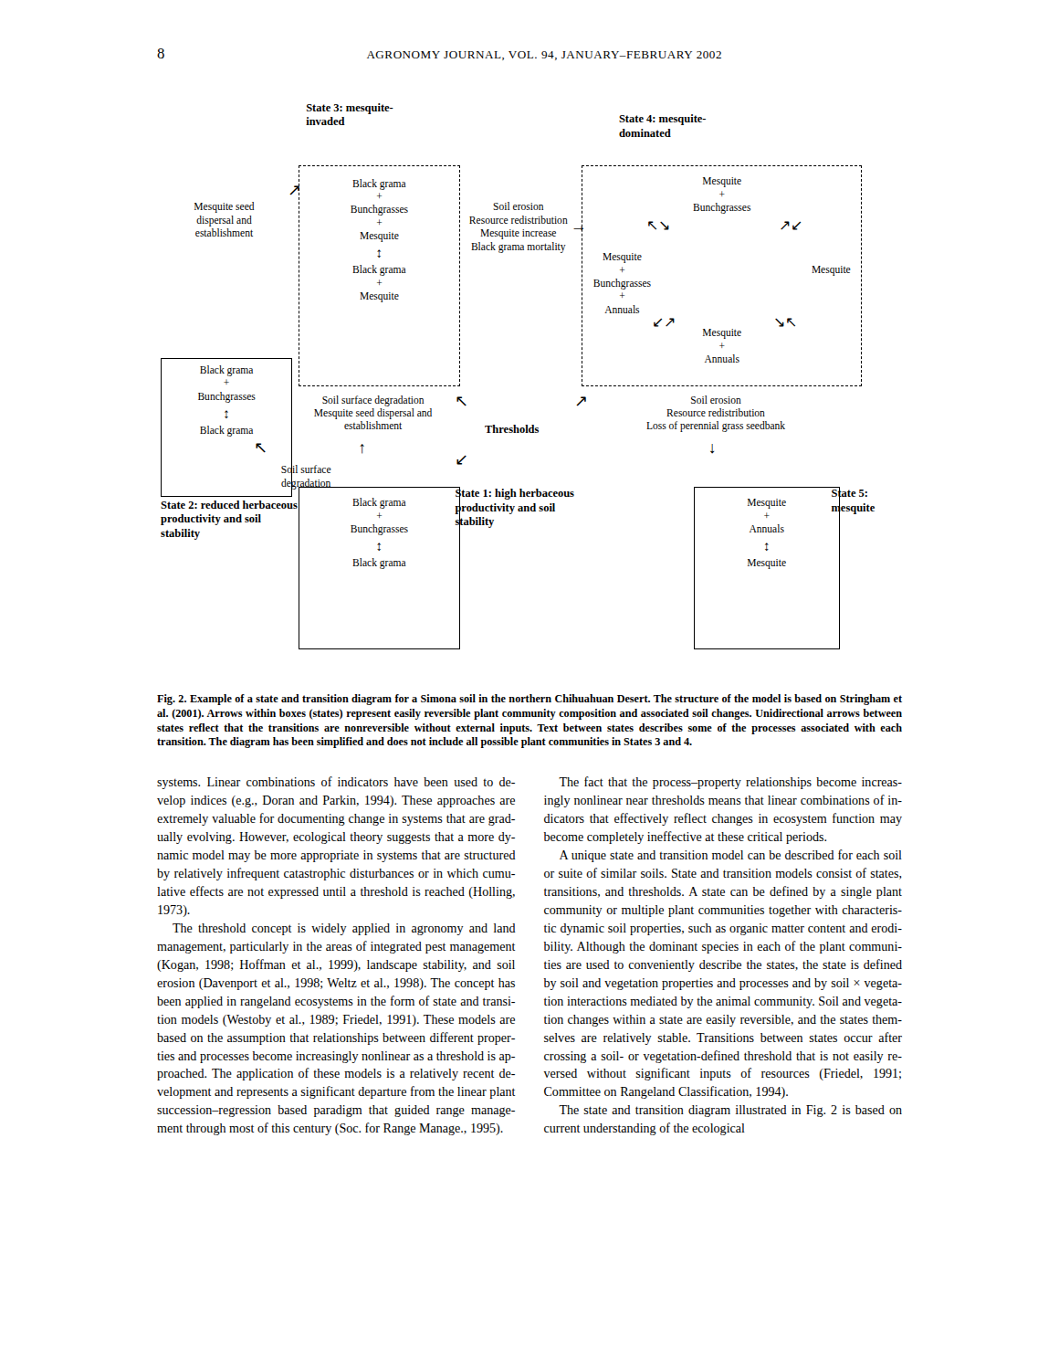8 Agronomy Journal, Vol. 94, January–February 2002
State 3: mesquite-
invaded
State 4: mesquite-
dominated
Black grama
+
Bunchgrasses
+
Mesquite
↕
Black grama
+
Mesquite
Mesquite
+
Bunchgrasses
Mesquite
+
Bunchgrasses
+
Annuals
Mesquite
Mesquite
+
Annuals
↖↘
↗↙
↙↗
↘↖
Mesquite seed
dispersal and
establishment
↗
Soil erosion
Resource redistribution
Mesquite increase
Black grama mortality
→
Black grama
+
Bunchgrasses
↕
Black grama
State 2: reduced herbaceous
productivity and soil
stability
Soil surface
degradation
↖
Soil surface degradation
Mesquite seed dispersal and
establishment
↑
Thresholds
↖
↙
↗
Soil erosion
Resource redistribution
Loss of perennial grass seedbank
↓
Black grama
+
Bunchgrasses
↕
Black grama
State 1: high herbaceous
productivity and soil
stability
Mesquite
+
Annuals
↕
Mesquite
State 5:
mesquite
Fig. 2. Example of a state and transition diagram for a Simona soil in the northern Chihuahuan Desert. The structure of the model is based on Stringham et al. (2001). Arrows within boxes (states) represent easily reversible plant community composition and associated soil changes. Unidirectional arrows between states reflect that the transitions are nonreversible without external inputs. Text between states describes some of the processes associated with each transition. The diagram has been simplified and does not include all possible plant communities in States 3 and 4.
systems. Linear combinations of indicators have been used to develop indices (e.g., Doran and Parkin, 1994). These approaches are extremely valuable for documenting change in systems that are gradually evolving. However, ecological theory suggests that a more dynamic model may be more appropriate in systems that are structured by relatively infrequent catastrophic disturbances or in which cumulative effects are not expressed until a threshold is reached (Holling, 1973).
The threshold concept is widely applied in agronomy and land management, particularly in the areas of integrated pest management (Kogan, 1998; Hoffman et al., 1999), landscape stability, and soil erosion (Davenport et al., 1998; Weltz et al., 1998). The concept has been applied in rangeland ecosystems in the form of state and transition models (Westoby et al., 1989; Friedel, 1991). These models are based on the assumption that relationships between different properties and processes become increasingly nonlinear as a threshold is approached. The application of these models is a relatively recent development and represents a significant departure from the linear plant succession–regression based paradigm that guided range management through most of this century (Soc. for Range Manage., 1995).
The fact that the process–property relationships become increasingly nonlinear near thresholds means that linear combinations of indicators that effectively reflect changes in ecosystem function may become completely ineffective at these critical periods.
A unique state and transition model can be described for each soil or suite of similar soils. State and transition models consist of states, transitions, and thresholds. A state can be defined by a single plant community or multiple plant communities together with characteristic dynamic soil properties, such as organic matter content and erodibility. Although the dominant species in each of the plant communities are used to conveniently describe the states, the state is defined by soil and vegetation properties and processes and by soil × vegetation interactions mediated by the animal community. Soil and vegetation changes within a state are easily reversible, and the states themselves are relatively stable. Transitions between states occur after crossing a soil- or vegetation-defined threshold that is not easily reversed without significant inputs of resources (Friedel, 1991; Committee on Rangeland Classification, 1994).
The state and transition diagram illustrated in Fig. 2 is based on current understanding of the ecological